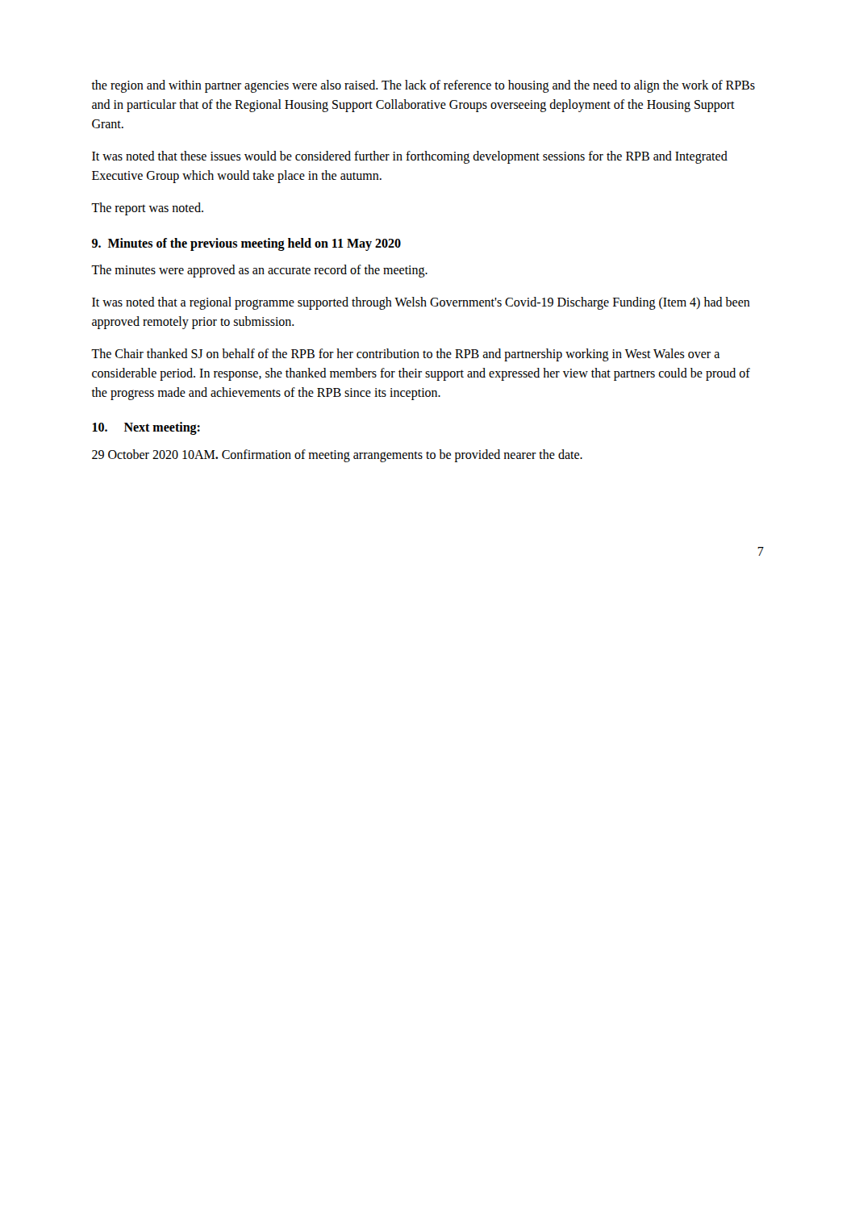the region and within partner agencies were also raised. The lack of reference to housing and the need to align the work of RPBs and in particular that of the Regional Housing Support Collaborative Groups overseeing deployment of the Housing Support Grant.
It was noted that these issues would be considered further in forthcoming development sessions for the RPB and Integrated Executive Group which would take place in the autumn.
The report was noted.
9. Minutes of the previous meeting held on 11 May 2020
The minutes were approved as an accurate record of the meeting.
It was noted that a regional programme supported through Welsh Government's Covid-19 Discharge Funding (Item 4) had been approved remotely prior to submission.
The Chair thanked SJ on behalf of the RPB for her contribution to the RPB and partnership working in West Wales over a considerable period. In response, she thanked members for their support and expressed her view that partners could be proud of the progress made and achievements of the RPB since its inception.
10. Next meeting:
29 October 2020 10AM. Confirmation of meeting arrangements to be provided nearer the date.
7